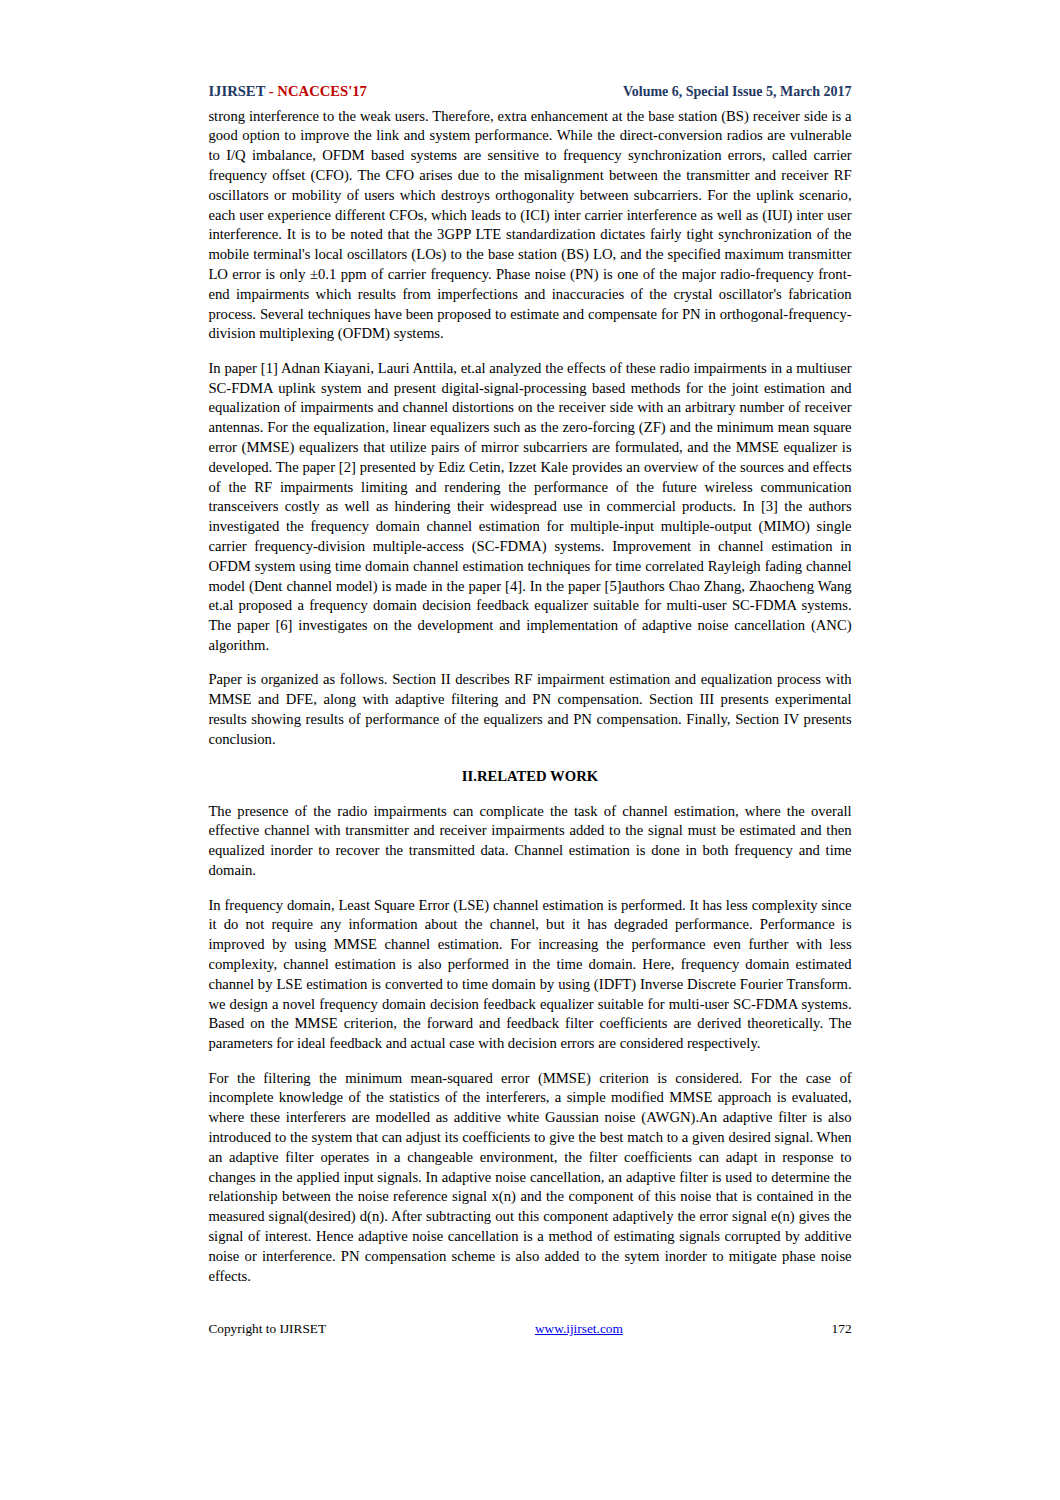IJIRSET - NCACCES'17
Volume 6, Special Issue 5, March 2017
strong interference to the weak users. Therefore, extra enhancement at the base station (BS) receiver side is a good option to improve the link and system performance. While the direct-conversion radios are vulnerable to I/Q imbalance, OFDM based systems are sensitive to frequency synchronization errors, called carrier frequency offset (CFO). The CFO arises due to the misalignment between the transmitter and receiver RF oscillators or mobility of users which destroys orthogonality between subcarriers. For the uplink scenario, each user experience different CFOs, which leads to (ICI) inter carrier interference as well as (IUI) inter user interference. It is to be noted that the 3GPP LTE standardization dictates fairly tight synchronization of the mobile terminal's local oscillators (LOs) to the base station (BS) LO, and the specified maximum transmitter LO error is only ±0.1 ppm of carrier frequency. Phase noise (PN) is one of the major radio-frequency front-end impairments which results from imperfections and inaccuracies of the crystal oscillator's fabrication process. Several techniques have been proposed to estimate and compensate for PN in orthogonal-frequency-division multiplexing (OFDM) systems.
In paper [1] Adnan Kiayani, Lauri Anttila, et.al analyzed the effects of these radio impairments in a multiuser SC-FDMA uplink system and present digital-signal-processing based methods for the joint estimation and equalization of impairments and channel distortions on the receiver side with an arbitrary number of receiver antennas. For the equalization, linear equalizers such as the zero-forcing (ZF) and the minimum mean square error (MMSE) equalizers that utilize pairs of mirror subcarriers are formulated, and the MMSE equalizer is developed. The paper [2] presented by Ediz Cetin, Izzet Kale provides an overview of the sources and effects of the RF impairments limiting and rendering the performance of the future wireless communication transceivers costly as well as hindering their widespread use in commercial products. In [3] the authors investigated the frequency domain channel estimation for multiple-input multiple-output (MIMO) single carrier frequency-division multiple-access (SC-FDMA) systems. Improvement in channel estimation in OFDM system using time domain channel estimation techniques for time correlated Rayleigh fading channel model (Dent channel model) is made in the paper [4]. In the paper [5]authors Chao Zhang, Zhaocheng Wang et.al proposed a frequency domain decision feedback equalizer suitable for multi-user SC-FDMA systems. The paper [6] investigates on the development and implementation of adaptive noise cancellation (ANC) algorithm.
Paper is organized as follows. Section II describes RF impairment estimation and equalization process with MMSE and DFE, along with adaptive filtering and PN compensation. Section III presents experimental results showing results of performance of the equalizers and PN compensation. Finally, Section IV presents conclusion.
II.RELATED WORK
The presence of the radio impairments can complicate the task of channel estimation, where the overall effective channel with transmitter and receiver impairments added to the signal must be estimated and then equalized inorder to recover the transmitted data. Channel estimation is done in both frequency and time domain.
In frequency domain, Least Square Error (LSE) channel estimation is performed. It has less complexity since it do not require any information about the channel, but it has degraded performance. Performance is improved by using MMSE channel estimation. For increasing the performance even further with less complexity, channel estimation is also performed in the time domain. Here, frequency domain estimated channel by LSE estimation is converted to time domain by using (IDFT) Inverse Discrete Fourier Transform. we design a novel frequency domain decision feedback equalizer suitable for multi-user SC-FDMA systems. Based on the MMSE criterion, the forward and feedback filter coefficients are derived theoretically. The parameters for ideal feedback and actual case with decision errors are considered respectively.
For the filtering the minimum mean-squared error (MMSE) criterion is considered. For the case of incomplete knowledge of the statistics of the interferers, a simple modified MMSE approach is evaluated, where these interferers are modelled as additive white Gaussian noise (AWGN).An adaptive filter is also introduced to the system that can adjust its coefficients to give the best match to a given desired signal. When an adaptive filter operates in a changeable environment, the filter coefficients can adapt in response to changes in the applied input signals. In adaptive noise cancellation, an adaptive filter is used to determine the relationship between the noise reference signal x(n) and the component of this noise that is contained in the measured signal(desired) d(n). After subtracting out this component adaptively the error signal e(n) gives the signal of interest. Hence adaptive noise cancellation is a method of estimating signals corrupted by additive noise or interference. PN compensation scheme is also added to the sytem inorder to mitigate phase noise effects.
Copyright to IJIRSET
www.ijirset.com
172